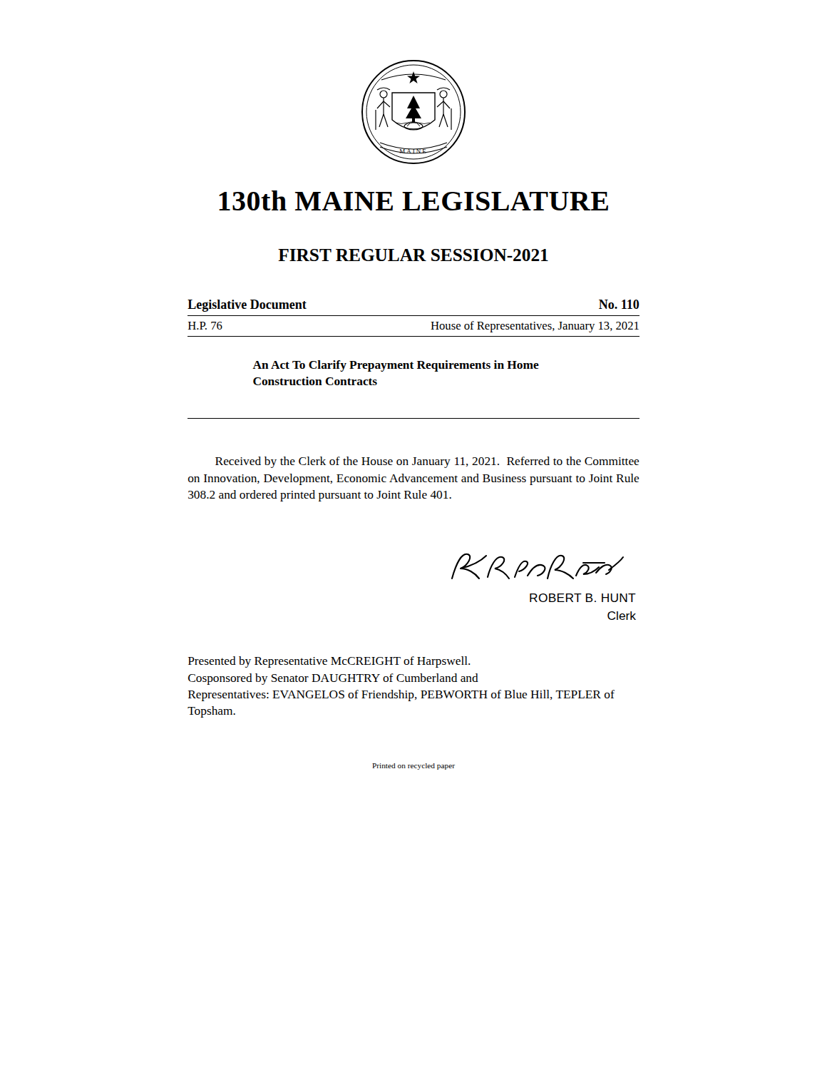MAINE
130th MAINE LEGISLATURE
FIRST REGULAR SESSION-2021
Legislative Document No. 110
H.P. 76 House of Representatives, January 13, 2021
An Act To Clarify Prepayment Requirements in Home Construction Contracts
Received by the Clerk of the House on January 11, 2021. Referred to the Committee on Innovation, Development, Economic Advancement and Business pursuant to Joint Rule 308.2 and ordered printed pursuant to Joint Rule 401.
ROBERT B. HUNT
Clerk
Presented by Representative McCREIGHT of Harpswell.
Cosponsored by Senator DAUGHTRY of Cumberland and
Representatives: EVANGELOS of Friendship, PEBWORTH of Blue Hill, TEPLER of Topsham.
Printed on recycled paper